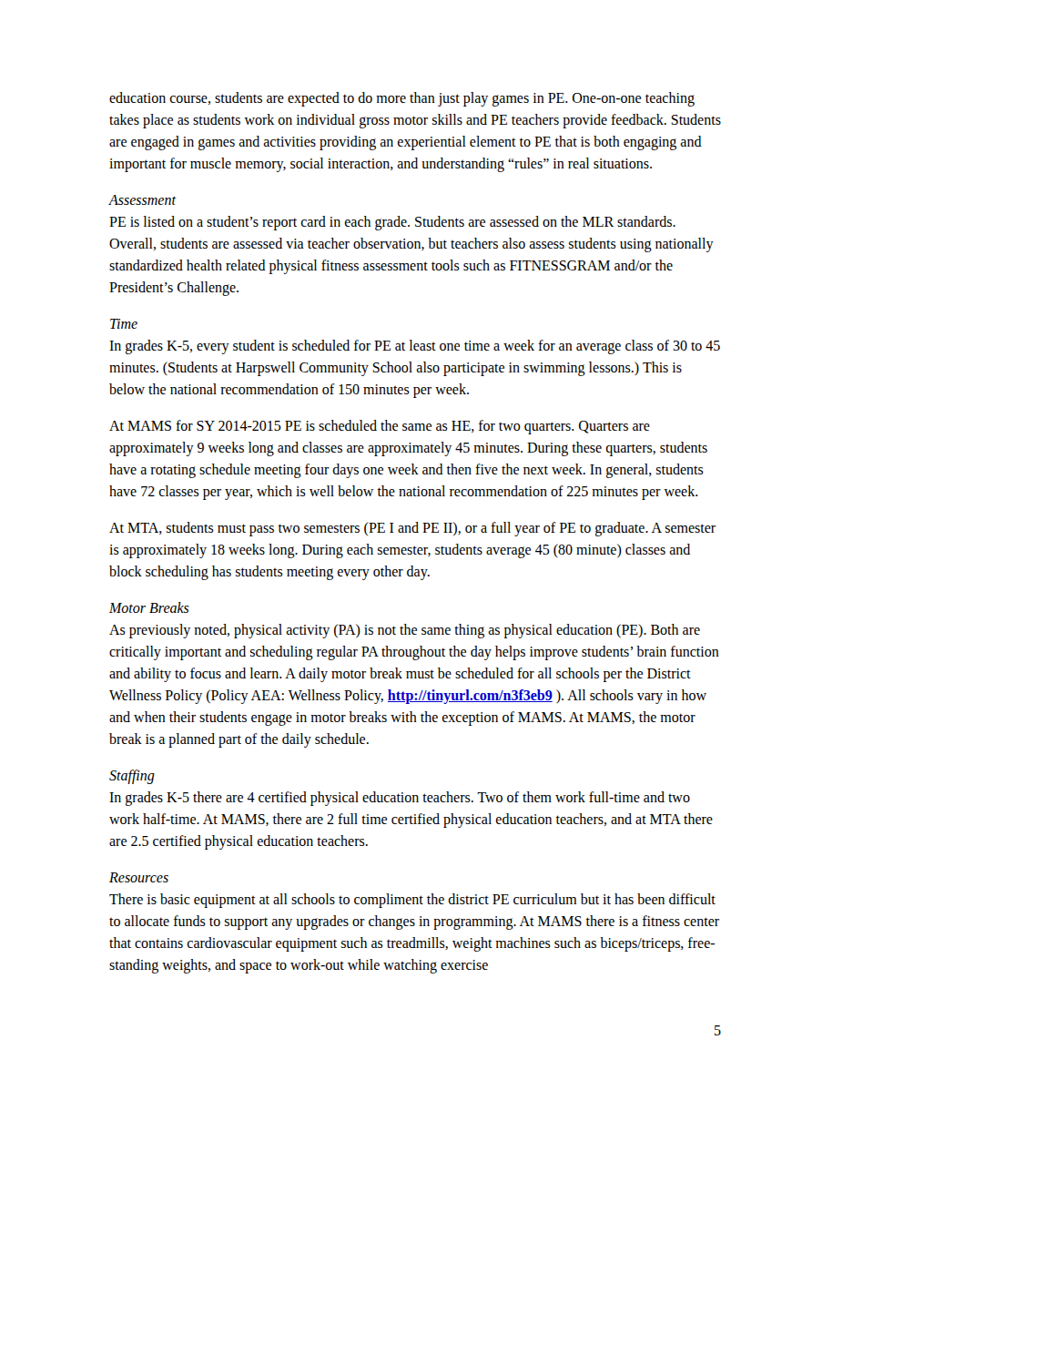education course, students are expected to do more than just play games in PE. One-on-one teaching takes place as students work on individual gross motor skills and PE teachers provide feedback. Students are engaged in games and activities providing an experiential element to PE that is both engaging and important for muscle memory, social interaction, and understanding “rules” in real situations.
Assessment
PE is listed on a student’s report card in each grade. Students are assessed on the MLR standards. Overall, students are assessed via teacher observation, but teachers also assess students using nationally standardized health related physical fitness assessment tools such as FITNESSGRAM and/or the President’s Challenge.
Time
In grades K-5, every student is scheduled for PE at least one time a week for an average class of 30 to 45 minutes. (Students at Harpswell Community School also participate in swimming lessons.) This is below the national recommendation of 150 minutes per week.
At MAMS for SY 2014-2015 PE is scheduled the same as HE, for two quarters. Quarters are approximately 9 weeks long and classes are approximately 45 minutes. During these quarters, students have a rotating schedule meeting four days one week and then five the next week. In general, students have 72 classes per year, which is well below the national recommendation of 225 minutes per week.
At MTA, students must pass two semesters (PE I and PE II), or a full year of PE to graduate. A semester is approximately 18 weeks long. During each semester, students average 45 (80 minute) classes and block scheduling has students meeting every other day.
Motor Breaks
As previously noted, physical activity (PA) is not the same thing as physical education (PE). Both are critically important and scheduling regular PA throughout the day helps improve students’ brain function and ability to focus and learn. A daily motor break must be scheduled for all schools per the District Wellness Policy (Policy AEA: Wellness Policy, http://tinyurl.com/n3f3eb9 ). All schools vary in how and when their students engage in motor breaks with the exception of MAMS. At MAMS, the motor break is a planned part of the daily schedule.
Staffing
In grades K-5 there are 4 certified physical education teachers. Two of them work full-time and two work half-time. At MAMS, there are 2 full time certified physical education teachers, and at MTA there are 2.5 certified physical education teachers.
Resources
There is basic equipment at all schools to compliment the district PE curriculum but it has been difficult to allocate funds to support any upgrades or changes in programming. At MAMS there is a fitness center that contains cardiovascular equipment such as treadmills, weight machines such as biceps/triceps, free-standing weights, and space to work-out while watching exercise
5